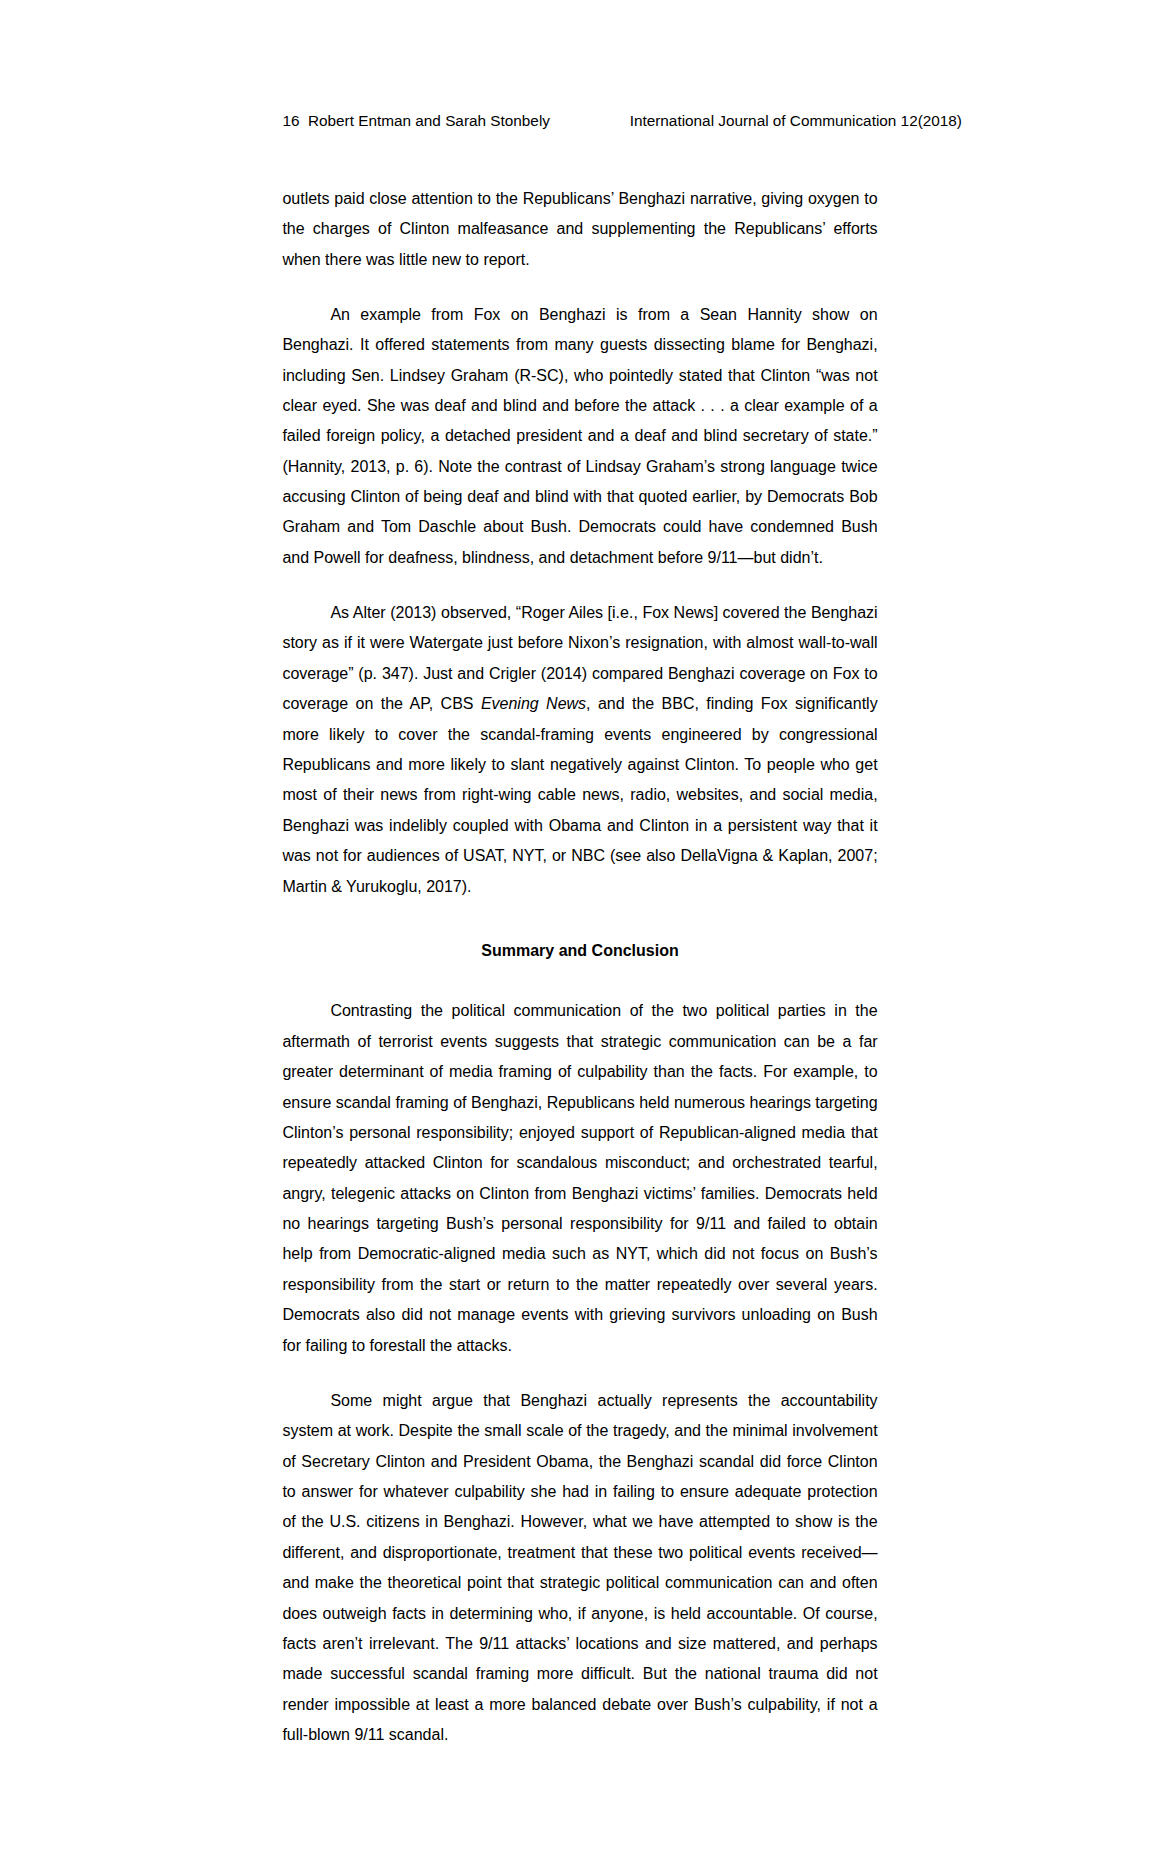16 Robert Entman and Sarah Stonbely International Journal of Communication 12(2018)
outlets paid close attention to the Republicans’ Benghazi narrative, giving oxygen to the charges of Clinton malfeasance and supplementing the Republicans’ efforts when there was little new to report.
An example from Fox on Benghazi is from a Sean Hannity show on Benghazi. It offered statements from many guests dissecting blame for Benghazi, including Sen. Lindsey Graham (R-SC), who pointedly stated that Clinton “was not clear eyed. She was deaf and blind and before the attack . . . a clear example of a failed foreign policy, a detached president and a deaf and blind secretary of state.” (Hannity, 2013, p. 6). Note the contrast of Lindsay Graham’s strong language twice accusing Clinton of being deaf and blind with that quoted earlier, by Democrats Bob Graham and Tom Daschle about Bush. Democrats could have condemned Bush and Powell for deafness, blindness, and detachment before 9/11—but didn’t.
As Alter (2013) observed, “Roger Ailes [i.e., Fox News] covered the Benghazi story as if it were Watergate just before Nixon’s resignation, with almost wall-to-wall coverage” (p. 347). Just and Crigler (2014) compared Benghazi coverage on Fox to coverage on the AP, CBS Evening News, and the BBC, finding Fox significantly more likely to cover the scandal-framing events engineered by congressional Republicans and more likely to slant negatively against Clinton. To people who get most of their news from right-wing cable news, radio, websites, and social media, Benghazi was indelibly coupled with Obama and Clinton in a persistent way that it was not for audiences of USAT, NYT, or NBC (see also DellaVigna & Kaplan, 2007; Martin & Yurukoglu, 2017).
Summary and Conclusion
Contrasting the political communication of the two political parties in the aftermath of terrorist events suggests that strategic communication can be a far greater determinant of media framing of culpability than the facts. For example, to ensure scandal framing of Benghazi, Republicans held numerous hearings targeting Clinton’s personal responsibility; enjoyed support of Republican-aligned media that repeatedly attacked Clinton for scandalous misconduct; and orchestrated tearful, angry, telegenic attacks on Clinton from Benghazi victims’ families. Democrats held no hearings targeting Bush’s personal responsibility for 9/11 and failed to obtain help from Democratic-aligned media such as NYT, which did not focus on Bush’s responsibility from the start or return to the matter repeatedly over several years. Democrats also did not manage events with grieving survivors unloading on Bush for failing to forestall the attacks.
Some might argue that Benghazi actually represents the accountability system at work. Despite the small scale of the tragedy, and the minimal involvement of Secretary Clinton and President Obama, the Benghazi scandal did force Clinton to answer for whatever culpability she had in failing to ensure adequate protection of the U.S. citizens in Benghazi. However, what we have attempted to show is the different, and disproportionate, treatment that these two political events received—and make the theoretical point that strategic political communication can and often does outweigh facts in determining who, if anyone, is held accountable. Of course, facts aren’t irrelevant. The 9/11 attacks’ locations and size mattered, and perhaps made successful scandal framing more difficult. But the national trauma did not render impossible at least a more balanced debate over Bush’s culpability, if not a full-blown 9/11 scandal.